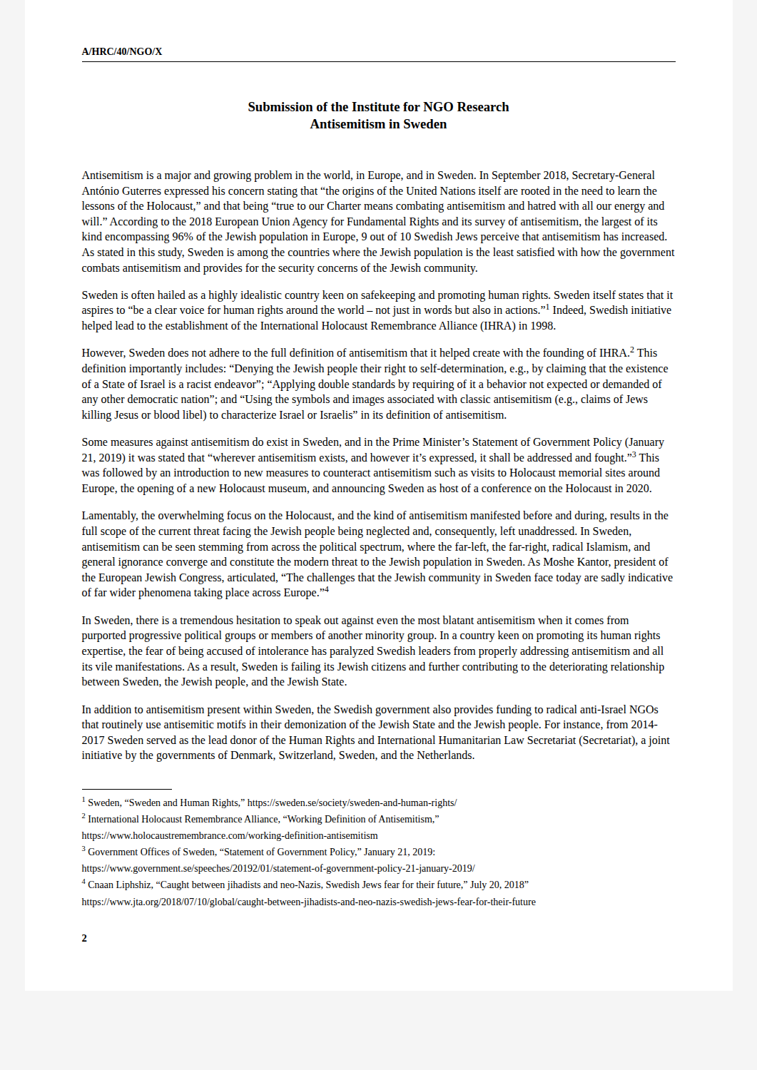A/HRC/40/NGO/X
Submission of the Institute for NGO Research
Antisemitism in Sweden
Antisemitism is a major and growing problem in the world, in Europe, and in Sweden. In September 2018, Secretary-General António Guterres expressed his concern stating that “the origins of the United Nations itself are rooted in the need to learn the lessons of the Holocaust,” and that being “true to our Charter means combating antisemitism and hatred with all our energy and will.” According to the 2018 European Union Agency for Fundamental Rights and its survey of antisemitism, the largest of its kind encompassing 96% of the Jewish population in Europe, 9 out of 10 Swedish Jews perceive that antisemitism has increased. As stated in this study, Sweden is among the countries where the Jewish population is the least satisfied with how the government combats antisemitism and provides for the security concerns of the Jewish community.
Sweden is often hailed as a highly idealistic country keen on safekeeping and promoting human rights. Sweden itself states that it aspires to “be a clear voice for human rights around the world – not just in words but also in actions.”1 Indeed, Swedish initiative helped lead to the establishment of the International Holocaust Remembrance Alliance (IHRA) in 1998.
However, Sweden does not adhere to the full definition of antisemitism that it helped create with the founding of IHRA.2 This definition importantly includes: “Denying the Jewish people their right to self-determination, e.g., by claiming that the existence of a State of Israel is a racist endeavor”; “Applying double standards by requiring of it a behavior not expected or demanded of any other democratic nation”; and “Using the symbols and images associated with classic antisemitism (e.g., claims of Jews killing Jesus or blood libel) to characterize Israel or Israelis” in its definition of antisemitism.
Some measures against antisemitism do exist in Sweden, and in the Prime Minister’s Statement of Government Policy (January 21, 2019) it was stated that “wherever antisemitism exists, and however it’s expressed, it shall be addressed and fought.”3 This was followed by an introduction to new measures to counteract antisemitism such as visits to Holocaust memorial sites around Europe, the opening of a new Holocaust museum, and announcing Sweden as host of a conference on the Holocaust in 2020.
Lamentably, the overwhelming focus on the Holocaust, and the kind of antisemitism manifested before and during, results in the full scope of the current threat facing the Jewish people being neglected and, consequently, left unaddressed. In Sweden, antisemitism can be seen stemming from across the political spectrum, where the far-left, the far-right, radical Islamism, and general ignorance converge and constitute the modern threat to the Jewish population in Sweden. As Moshe Kantor, president of the European Jewish Congress, articulated, “The challenges that the Jewish community in Sweden face today are sadly indicative of far wider phenomena taking place across Europe.”4
In Sweden, there is a tremendous hesitation to speak out against even the most blatant antisemitism when it comes from purported progressive political groups or members of another minority group. In a country keen on promoting its human rights expertise, the fear of being accused of intolerance has paralyzed Swedish leaders from properly addressing antisemitism and all its vile manifestations. As a result, Sweden is failing its Jewish citizens and further contributing to the deteriorating relationship between Sweden, the Jewish people, and the Jewish State.
In addition to antisemitism present within Sweden, the Swedish government also provides funding to radical anti-Israel NGOs that routinely use antisemitic motifs in their demonization of the Jewish State and the Jewish people. For instance, from 2014-2017 Sweden served as the lead donor of the Human Rights and International Humanitarian Law Secretariat (Secretariat), a joint initiative by the governments of Denmark, Switzerland, Sweden, and the Netherlands.
1 Sweden, “Sweden and Human Rights,” https://sweden.se/society/sweden-and-human-rights/
2 International Holocaust Remembrance Alliance, “Working Definition of Antisemitism,”
https://www.holocaustremembrance.com/working-definition-antisemitism
3 Government Offices of Sweden, “Statement of Government Policy,” January 21, 2019:
https://www.government.se/speeches/20192/01/statement-of-government-policy-21-january-2019/
4 Cnaan Liphshiz, “Caught between jihadists and neo-Nazis, Swedish Jews fear for their future,” July 20, 2018”
https://www.jta.org/2018/07/10/global/caught-between-jihadists-and-neo-nazis-swedish-jews-fear-for-their-future
2